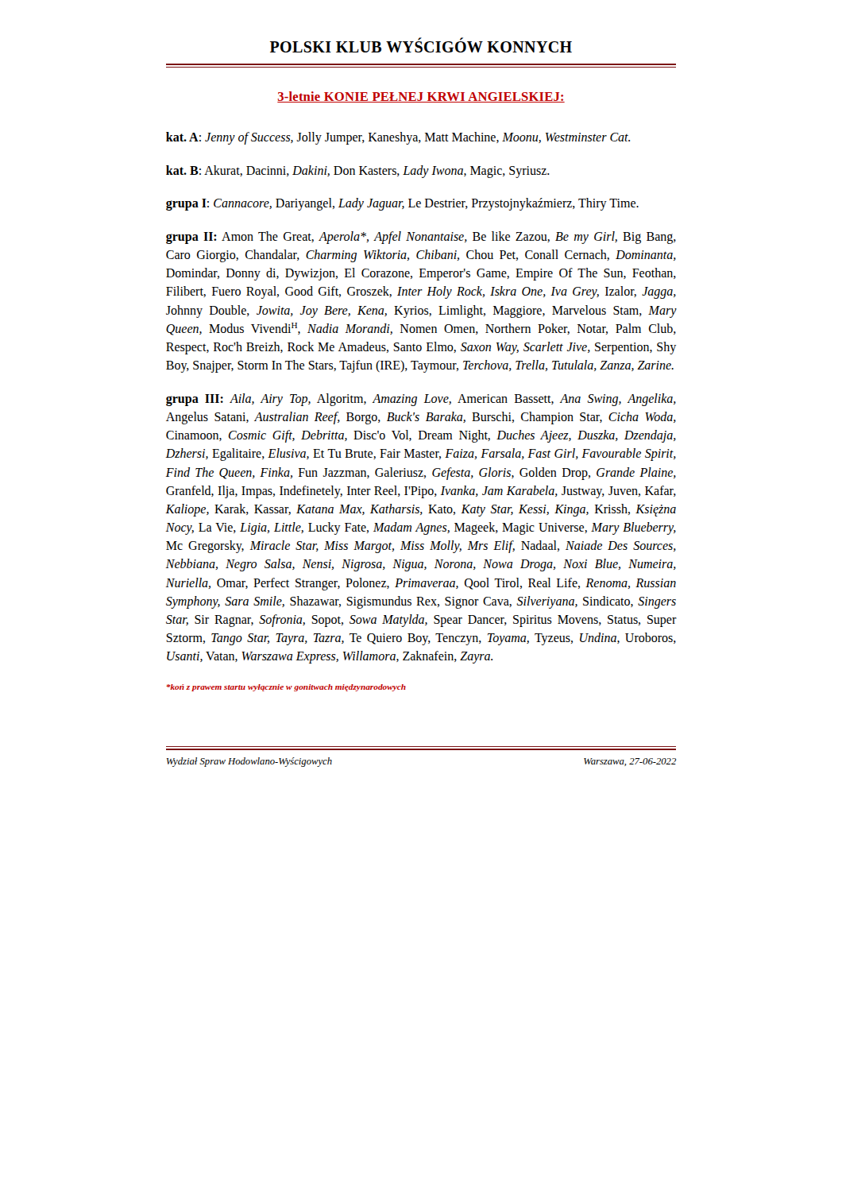POLSKI KLUB WYŚCIGÓW KONNYCH
3-letnie KONIE PEŁNEJ KRWI ANGIELSKIEJ:
kat. A: Jenny of Success, Jolly Jumper, Kaneshya, Matt Machine, Moonu, Westminster Cat.
kat. B: Akurat, Dacinni, Dakini, Don Kasters, Lady Iwona, Magic, Syriusz.
grupa I: Cannacore, Dariyangel, Lady Jaguar, Le Destrier, Przystojnykaźmierz, Thiry Time.
grupa II: Amon The Great, Aperola*, Apfel Nonantaise, Be like Zazou, Be my Girl, Big Bang, Caro Giorgio, Chandalar, Charming Wiktoria, Chibani, Chou Pet, Conall Cernach, Dominanta, Domindar, Donny di, Dywizjon, El Corazone, Emperor's Game, Empire Of The Sun, Feothan, Filibert, Fuero Royal, Good Gift, Groszek, Inter Holy Rock, Iskra One, Iva Grey, Izalor, Jagga, Johnny Double, Jowita, Joy Bere, Kena, Kyrios, Limlight, Maggiore, Marvelous Stam, Mary Queen, Modus VivendiH, Nadia Morandi, Nomen Omen, Northern Poker, Notar, Palm Club, Respect, Roc'h Breizh, Rock Me Amadeus, Santo Elmo, Saxon Way, Scarlett Jive, Serpention, Shy Boy, Snajper, Storm In The Stars, Tajfun (IRE), Taymour, Terchova, Trella, Tutulala, Zanza, Zarine.
grupa III: Aila, Airy Top, Algoritm, Amazing Love, American Bassett, Ana Swing, Angelika, Angelus Satani, Australian Reef, Borgo, Buck's Baraka, Burschi, Champion Star, Cicha Woda, Cinamoon, Cosmic Gift, Debritta, Disc'o Vol, Dream Night, Duches Ajeez, Duszka, Dzendaja, Dzhersi, Egalitaire, Elusiva, Et Tu Brute, Fair Master, Faiza, Farsala, Fast Girl, Favourable Spirit, Find The Queen, Finka, Fun Jazzman, Galeriusz, Gefesta, Gloris, Golden Drop, Grande Plaine, Granfeld, Ilja, Impas, Indefinetely, Inter Reel, I'Pipo, Ivanka, Jam Karabela, Justway, Juven, Kafar, Kaliope, Karak, Kassar, Katana Max, Katharsis, Kato, Katy Star, Kessi, Kinga, Krissh, Księżna Nocy, La Vie, Ligia, Little, Lucky Fate, Madam Agnes, Mageek, Magic Universe, Mary Blueberry, Mc Gregorsky, Miracle Star, Miss Margot, Miss Molly, Mrs Elif, Nadaal, Naiade Des Sources, Nebbiana, Negro Salsa, Nensi, Nigrosa, Nigua, Norona, Nowa Droga, Noxi Blue, Numeira, Nuriella, Omar, Perfect Stranger, Polonez, Primaveraa, Qool Tirol, Real Life, Renoma, Russian Symphony, Sara Smile, Shazawar, Sigismundus Rex, Signor Cava, Silveriyana, Sindicato, Singers Star, Sir Ragnar, Sofronia, Sopot, Sowa Matylda, Spear Dancer, Spiritus Movens, Status, Super Sztorm, Tango Star, Tayra, Tazra, Te Quiero Boy, Tenczyn, Toyama, Tyzeus, Undina, Uroboros, Usanti, Vatan, Warszawa Express, Willamora, Zaknafein, Zayra.
*koń z prawem startu wyłącznie w gonitwach międzynarodowych
Wydział Spraw Hodowlano-Wyścigowych Warszawa, 27-06-2022